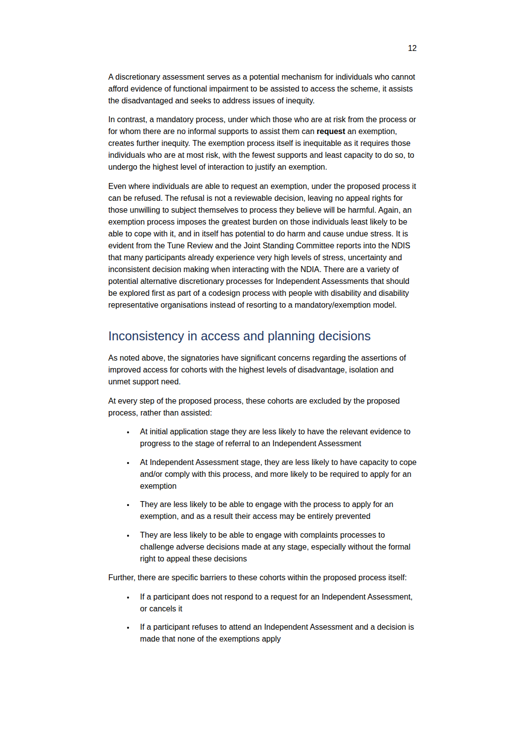12
A discretionary assessment serves as a potential mechanism for individuals who cannot afford evidence of functional impairment to be assisted to access the scheme, it assists the disadvantaged and seeks to address issues of inequity.
In contrast, a mandatory process, under which those who are at risk from the process or for whom there are no informal supports to assist them can request an exemption, creates further inequity. The exemption process itself is inequitable as it requires those individuals who are at most risk, with the fewest supports and least capacity to do so, to undergo the highest level of interaction to justify an exemption.
Even where individuals are able to request an exemption, under the proposed process it can be refused. The refusal is not a reviewable decision, leaving no appeal rights for those unwilling to subject themselves to process they believe will be harmful. Again, an exemption process imposes the greatest burden on those individuals least likely to be able to cope with it, and in itself has potential to do harm and cause undue stress. It is evident from the Tune Review and the Joint Standing Committee reports into the NDIS that many participants already experience very high levels of stress, uncertainty and inconsistent decision making when interacting with the NDIA. There are a variety of potential alternative discretionary processes for Independent Assessments that should be explored first as part of a codesign process with people with disability and disability representative organisations instead of resorting to a mandatory/exemption model.
Inconsistency in access and planning decisions
As noted above, the signatories have significant concerns regarding the assertions of improved access for cohorts with the highest levels of disadvantage, isolation and unmet support need.
At every step of the proposed process, these cohorts are excluded by the proposed process, rather than assisted:
At initial application stage they are less likely to have the relevant evidence to progress to the stage of referral to an Independent Assessment
At Independent Assessment stage, they are less likely to have capacity to cope and/or comply with this process, and more likely to be required to apply for an exemption
They are less likely to be able to engage with the process to apply for an exemption, and as a result their access may be entirely prevented
They are less likely to be able to engage with complaints processes to challenge adverse decisions made at any stage, especially without the formal right to appeal these decisions
Further, there are specific barriers to these cohorts within the proposed process itself:
If a participant does not respond to a request for an Independent Assessment, or cancels it
If a participant refuses to attend an Independent Assessment and a decision is made that none of the exemptions apply